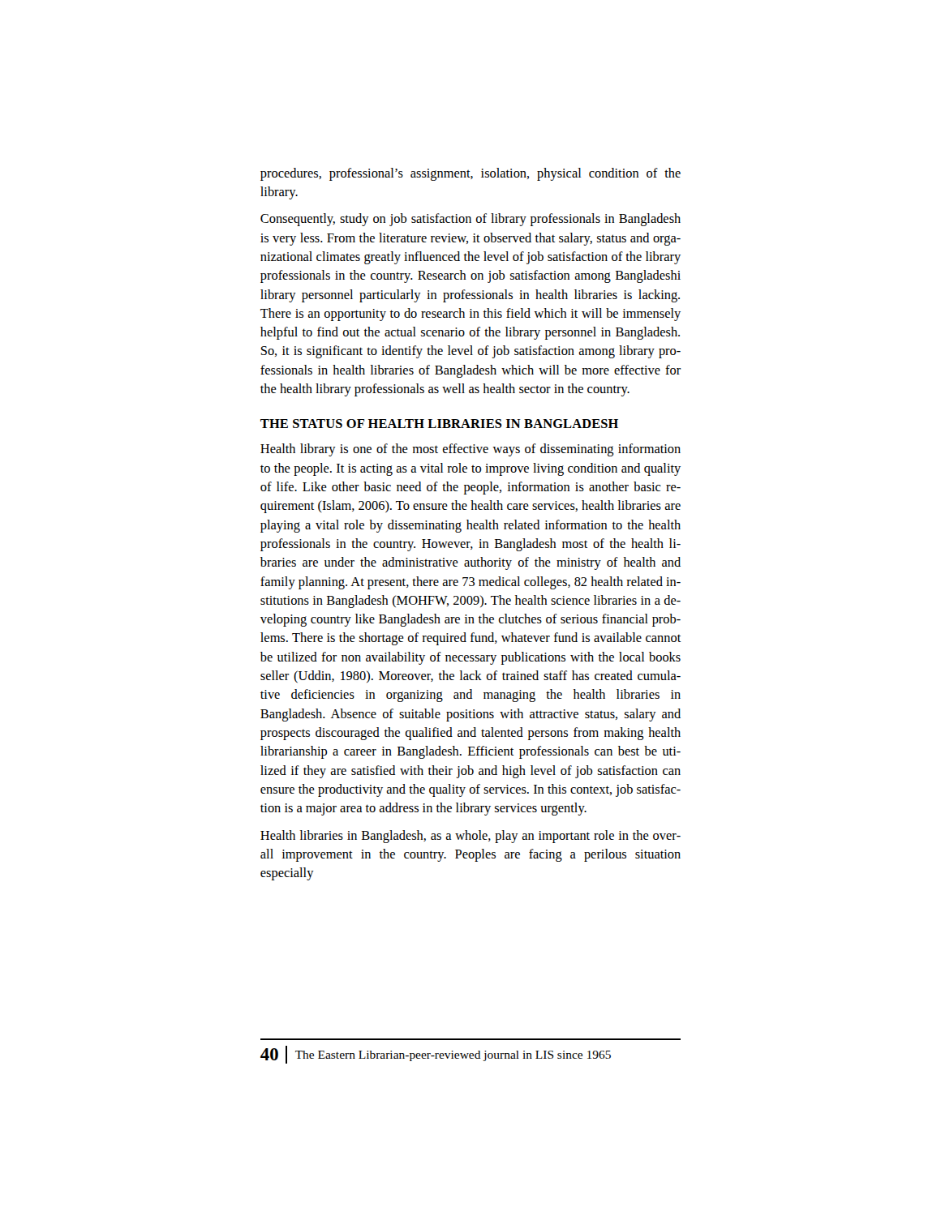procedures, professional’s assignment, isolation, physical condition of the library.
Consequently, study on job satisfaction of library professionals in Bangladesh is very less. From the literature review, it observed that salary, status and organizational climates greatly influenced the level of job satisfaction of the library professionals in the country. Research on job satisfaction among Bangladeshi library personnel particularly in professionals in health libraries is lacking. There is an opportunity to do research in this field which it will be immensely helpful to find out the actual scenario of the library personnel in Bangladesh. So, it is significant to identify the level of job satisfaction among library professionals in health libraries of Bangladesh which will be more effective for the health library professionals as well as health sector in the country.
The Status of Health Libraries in Bangladesh
Health library is one of the most effective ways of disseminating information to the people. It is acting as a vital role to improve living condition and quality of life. Like other basic need of the people, information is another basic requirement (Islam, 2006). To ensure the health care services, health libraries are playing a vital role by disseminating health related information to the health professionals in the country. However, in Bangladesh most of the health libraries are under the administrative authority of the ministry of health and family planning. At present, there are 73 medical colleges, 82 health related institutions in Bangladesh (MOHFW, 2009). The health science libraries in a developing country like Bangladesh are in the clutches of serious financial problems. There is the shortage of required fund, whatever fund is available cannot be utilized for non availability of necessary publications with the local books seller (Uddin, 1980). Moreover, the lack of trained staff has created cumulative deficiencies in organizing and managing the health libraries in Bangladesh. Absence of suitable positions with attractive status, salary and prospects discouraged the qualified and talented persons from making health librarianship a career in Bangladesh. Efficient professionals can best be utilized if they are satisfied with their job and high level of job satisfaction can ensure the productivity and the quality of services. In this context, job satisfaction is a major area to address in the library services urgently.
Health libraries in Bangladesh, as a whole, play an important role in the overall improvement in the country. Peoples are facing a perilous situation especially
40
The Eastern Librarian-peer-reviewed journal in LIS since 1965